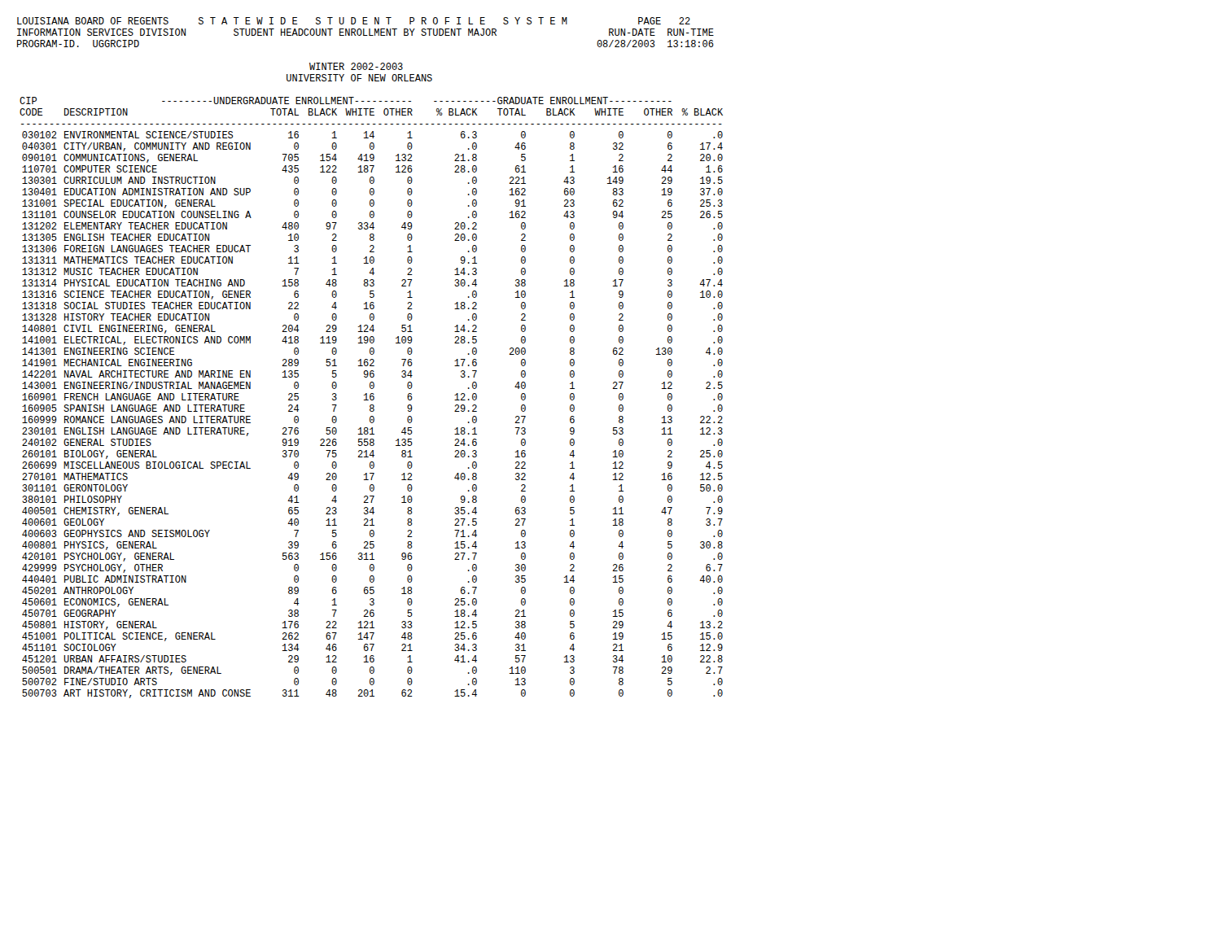LOUISIANA BOARD OF REGENTS S T A T E W I D E S T U D E N T P R O F I L E S Y S T E M PAGE 22 INFORMATION SERVICES DIVISION STUDENT HEADCOUNT ENROLLMENT BY STUDENT MAJOR RUN-DATE RUN-TIME PROGRAM-ID. UGGRCIPD 08/28/2003 13:18:06 WINTER 2002-2003 UNIVERSITY OF NEW ORLEANS
| CIP | ---------UNDERGRADUATE ENROLLMENT---------- | -----------GRADUATE ENROLLMENT----------- |
| CODE | DESCRIPTION | TOTAL | BLACK | WHITE | OTHER | % BLACK | TOTAL | BLACK | WHITE | OTHER | % BLACK |
| ------------------------------------------------------------------------------------------------------------------------ |
| 030102 | ENVIRONMENTAL SCIENCE/STUDIES | 16 | 1 | 14 | 1 | 6.3 | 0 | 0 | 0 | 0 | .0 |
| 040301 | CITY/URBAN, COMMUNITY AND REGION | 0 | 0 | 0 | 0 | .0 | 46 | 8 | 32 | 6 | 17.4 |
| 090101 | COMMUNICATIONS, GENERAL | 705 | 154 | 419 | 132 | 21.8 | 5 | 1 | 2 | 2 | 20.0 |
| 110701 | COMPUTER SCIENCE | 435 | 122 | 187 | 126 | 28.0 | 61 | 1 | 16 | 44 | 1.6 |
| 130301 | CURRICULUM AND INSTRUCTION | 0 | 0 | 0 | 0 | .0 | 221 | 43 | 149 | 29 | 19.5 |
| 130401 | EDUCATION ADMINISTRATION AND SUP | 0 | 0 | 0 | 0 | .0 | 162 | 60 | 83 | 19 | 37.0 |
| 131001 | SPECIAL EDUCATION, GENERAL | 0 | 0 | 0 | 0 | .0 | 91 | 23 | 62 | 6 | 25.3 |
| 131101 | COUNSELOR EDUCATION COUNSELING A | 0 | 0 | 0 | 0 | .0 | 162 | 43 | 94 | 25 | 26.5 |
| 131202 | ELEMENTARY TEACHER EDUCATION | 480 | 97 | 334 | 49 | 20.2 | 0 | 0 | 0 | 0 | .0 |
| 131305 | ENGLISH TEACHER EDUCATION | 10 | 2 | 8 | 0 | 20.0 | 2 | 0 | 0 | 2 | .0 |
| 131306 | FOREIGN LANGUAGES TEACHER EDUCAT | 3 | 0 | 2 | 1 | .0 | 0 | 0 | 0 | 0 | .0 |
| 131311 | MATHEMATICS TEACHER EDUCATION | 11 | 1 | 10 | 0 | 9.1 | 0 | 0 | 0 | 0 | .0 |
| 131312 | MUSIC TEACHER EDUCATION | 7 | 1 | 4 | 2 | 14.3 | 0 | 0 | 0 | 0 | .0 |
| 131314 | PHYSICAL EDUCATION TEACHING AND | 158 | 48 | 83 | 27 | 30.4 | 38 | 18 | 17 | 3 | 47.4 |
| 131316 | SCIENCE TEACHER EDUCATION, GENER | 6 | 0 | 5 | 1 | .0 | 10 | 1 | 9 | 0 | 10.0 |
| 131318 | SOCIAL STUDIES TEACHER EDUCATION | 22 | 4 | 16 | 2 | 18.2 | 0 | 0 | 0 | 0 | .0 |
| 131328 | HISTORY TEACHER EDUCATION | 0 | 0 | 0 | 0 | .0 | 2 | 0 | 2 | 0 | .0 |
| 140801 | CIVIL ENGINEERING, GENERAL | 204 | 29 | 124 | 51 | 14.2 | 0 | 0 | 0 | 0 | .0 |
| 141001 | ELECTRICAL, ELECTRONICS AND COMM | 418 | 119 | 190 | 109 | 28.5 | 0 | 0 | 0 | 0 | .0 |
| 141301 | ENGINEERING SCIENCE | 0 | 0 | 0 | 0 | .0 | 200 | 8 | 62 | 130 | 4.0 |
| 141901 | MECHANICAL ENGINEERING | 289 | 51 | 162 | 76 | 17.6 | 0 | 0 | 0 | 0 | .0 |
| 142201 | NAVAL ARCHITECTURE AND MARINE EN | 135 | 5 | 96 | 34 | 3.7 | 0 | 0 | 0 | 0 | .0 |
| 143001 | ENGINEERING/INDUSTRIAL MANAGEMEN | 0 | 0 | 0 | 0 | .0 | 40 | 1 | 27 | 12 | 2.5 |
| 160901 | FRENCH LANGUAGE AND LITERATURE | 25 | 3 | 16 | 6 | 12.0 | 0 | 0 | 0 | 0 | .0 |
| 160905 | SPANISH LANGUAGE AND LITERATURE | 24 | 7 | 8 | 9 | 29.2 | 0 | 0 | 0 | 0 | .0 |
| 160999 | ROMANCE LANGUAGES AND LITERATURE | 0 | 0 | 0 | 0 | .0 | 27 | 6 | 8 | 13 | 22.2 |
| 230101 | ENGLISH LANGUAGE AND LITERATURE, | 276 | 50 | 181 | 45 | 18.1 | 73 | 9 | 53 | 11 | 12.3 |
| 240102 | GENERAL STUDIES | 919 | 226 | 558 | 135 | 24.6 | 0 | 0 | 0 | 0 | .0 |
| 260101 | BIOLOGY, GENERAL | 370 | 75 | 214 | 81 | 20.3 | 16 | 4 | 10 | 2 | 25.0 |
| 260699 | MISCELLANEOUS BIOLOGICAL SPECIAL | 0 | 0 | 0 | 0 | .0 | 22 | 1 | 12 | 9 | 4.5 |
| 270101 | MATHEMATICS | 49 | 20 | 17 | 12 | 40.8 | 32 | 4 | 12 | 16 | 12.5 |
| 301101 | GERONTOLOGY | 0 | 0 | 0 | 0 | .0 | 2 | 1 | 1 | 0 | 50.0 |
| 380101 | PHILOSOPHY | 41 | 4 | 27 | 10 | 9.8 | 0 | 0 | 0 | 0 | .0 |
| 400501 | CHEMISTRY, GENERAL | 65 | 23 | 34 | 8 | 35.4 | 63 | 5 | 11 | 47 | 7.9 |
| 400601 | GEOLOGY | 40 | 11 | 21 | 8 | 27.5 | 27 | 1 | 18 | 8 | 3.7 |
| 400603 | GEOPHYSICS AND SEISMOLOGY | 7 | 5 | 0 | 2 | 71.4 | 0 | 0 | 0 | 0 | .0 |
| 400801 | PHYSICS, GENERAL | 39 | 6 | 25 | 8 | 15.4 | 13 | 4 | 4 | 5 | 30.8 |
| 420101 | PSYCHOLOGY, GENERAL | 563 | 156 | 311 | 96 | 27.7 | 0 | 0 | 0 | 0 | .0 |
| 429999 | PSYCHOLOGY, OTHER | 0 | 0 | 0 | 0 | .0 | 30 | 2 | 26 | 2 | 6.7 |
| 440401 | PUBLIC ADMINISTRATION | 0 | 0 | 0 | 0 | .0 | 35 | 14 | 15 | 6 | 40.0 |
| 450201 | ANTHROPOLOGY | 89 | 6 | 65 | 18 | 6.7 | 0 | 0 | 0 | 0 | .0 |
| 450601 | ECONOMICS, GENERAL | 4 | 1 | 3 | 0 | 25.0 | 0 | 0 | 0 | 0 | .0 |
| 450701 | GEOGRAPHY | 38 | 7 | 26 | 5 | 18.4 | 21 | 0 | 15 | 6 | .0 |
| 450801 | HISTORY, GENERAL | 176 | 22 | 121 | 33 | 12.5 | 38 | 5 | 29 | 4 | 13.2 |
| 451001 | POLITICAL SCIENCE, GENERAL | 262 | 67 | 147 | 48 | 25.6 | 40 | 6 | 19 | 15 | 15.0 |
| 451101 | SOCIOLOGY | 134 | 46 | 67 | 21 | 34.3 | 31 | 4 | 21 | 6 | 12.9 |
| 451201 | URBAN AFFAIRS/STUDIES | 29 | 12 | 16 | 1 | 41.4 | 57 | 13 | 34 | 10 | 22.8 |
| 500501 | DRAMA/THEATER ARTS, GENERAL | 0 | 0 | 0 | 0 | .0 | 110 | 3 | 78 | 29 | 2.7 |
| 500702 | FINE/STUDIO ARTS | 0 | 0 | 0 | 0 | .0 | 13 | 0 | 8 | 5 | .0 |
| 500703 | ART HISTORY, CRITICISM AND CONSE | 311 | 48 | 201 | 62 | 15.4 | 0 | 0 | 0 | 0 | .0 |